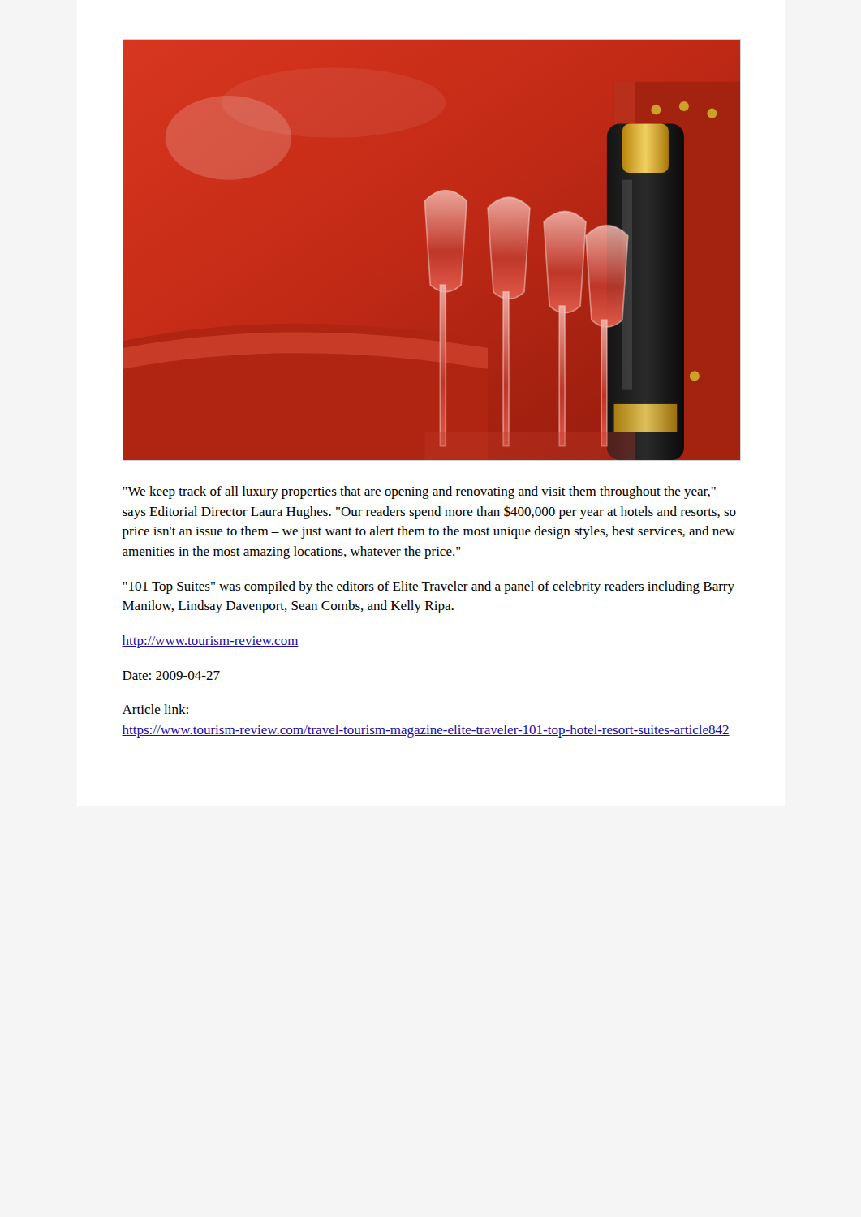"We keep track of all luxury properties that are opening and renovating and visit them throughout the year," says Editorial Director Laura Hughes. "Our readers spend more than $400,000 per year at hotels and resorts, so price isn't an issue to them – we just want to alert them to the most unique design styles, best services, and new amenities in the most amazing locations, whatever the price."
"101 Top Suites" was compiled by the editors of Elite Traveler and a panel of celebrity readers including Barry Manilow, Lindsay Davenport, Sean Combs, and Kelly Ripa.
http://www.tourism-review.com
Date: 2009-04-27
Article link:
https://www.tourism-review.com/travel-tourism-magazine-elite-traveler-101-top-hotel-resort-suites-article842